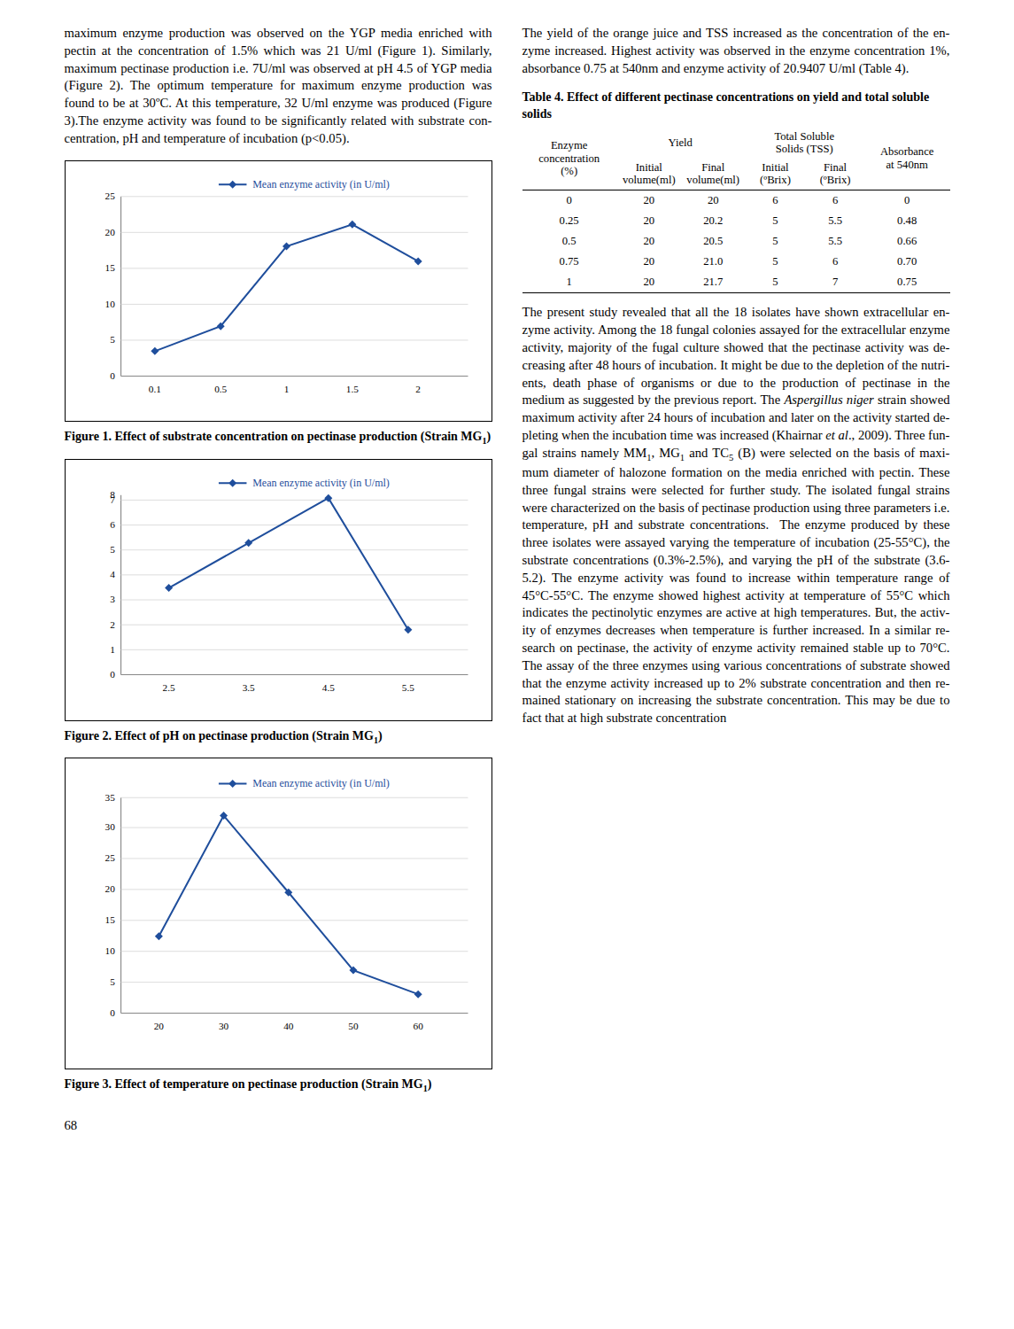maximum enzyme production was observed on the YGP media enriched with pectin at the concentration of 1.5% which was 21 U/ml (Figure 1). Similarly, maximum pectinase production i.e. 7U/ml was observed at pH 4.5 of YGP media (Figure 2). The optimum temperature for maximum enzyme production was found to be at 30ºC. At this temperature, 32 U/ml enzyme was produced (Figure 3).The enzyme activity was found to be significantly related with substrate concentration, pH and temperature of incubation (p<0.05).
Mean enzyme activity (in U/ml) 0 5 10 15 20 25 0.1 0.5 1 1.5 2
Figure 1. Effect of substrate concentration on pectinase production (Strain MG1)
Mean enzyme activity (in U/ml) 0 1 2 3 4 5 6 7 8 2.5 3.5 4.5 5.5
Figure 2. Effect of pH on pectinase production (Strain MG1)
Mean enzyme activity (in U/ml) 0 5 10 15 20 25 30 35 20 30 40 50 60
Figure 3. Effect of temperature on pectinase production (Strain MG1)
68
The yield of the orange juice and TSS increased as the concentration of the enzyme increased. Highest activity was observed in the enzyme concentration 1%, absorbance 0.75 at 540nm and enzyme activity of 20.9407 U/ml (Table 4).
Table 4. Effect of different pectinase concentrations on yield and total soluble solids
| Enzyme concentration (%) | Yield | Total Soluble Solids (TSS) | Absorbance at 540nm |
| --- | --- | --- | --- |
| Initial volume(ml) | Final volume(ml) | Initial (ºBrix) | Final (ºBrix) |
| 0 | 20 | 20 | 6 | 6 | 0 |
| 0.25 | 20 | 20.2 | 5 | 5.5 | 0.48 |
| 0.5 | 20 | 20.5 | 5 | 5.5 | 0.66 |
| 0.75 | 20 | 21.0 | 5 | 6 | 0.70 |
| 1 | 20 | 21.7 | 5 | 7 | 0.75 |
The present study revealed that all the 18 isolates have shown extracellular enzyme activity. Among the 18 fungal colonies assayed for the extracellular enzyme activity, majority of the fugal culture showed that the pectinase activity was decreasing after 48 hours of incubation. It might be due to the depletion of the nutrients, death phase of organisms or due to the production of pectinase in the medium as suggested by the previous report. The Aspergillus niger strain showed maximum activity after 24 hours of incubation and later on the activity started depleting when the incubation time was increased (Khairnar et al., 2009). Three fungal strains namely MM1, MG1 and TC5 (B) were selected on the basis of maximum diameter of halozone formation on the media enriched with pectin. These three fungal strains were selected for further study. The isolated fungal strains were characterized on the basis of pectinase production using three parameters i.e. temperature, pH and substrate concentrations. The enzyme produced by these three isolates were assayed varying the temperature of incubation (25-55°C), the substrate concentrations (0.3%-2.5%), and varying the pH of the substrate (3.6-5.2). The enzyme activity was found to increase within temperature range of 45°C-55°C. The enzyme showed highest activity at temperature of 55°C which indicates the pectinolytic enzymes are active at high temperatures. But, the activity of enzymes decreases when temperature is further increased. In a similar research on pectinase, the activity of enzyme activity remained stable up to 70°C. The assay of the three enzymes using various concentrations of substrate showed that the enzyme activity increased up to 2% substrate concentration and then remained stationary on increasing the substrate concentration. This may be due to fact that at high substrate concentration